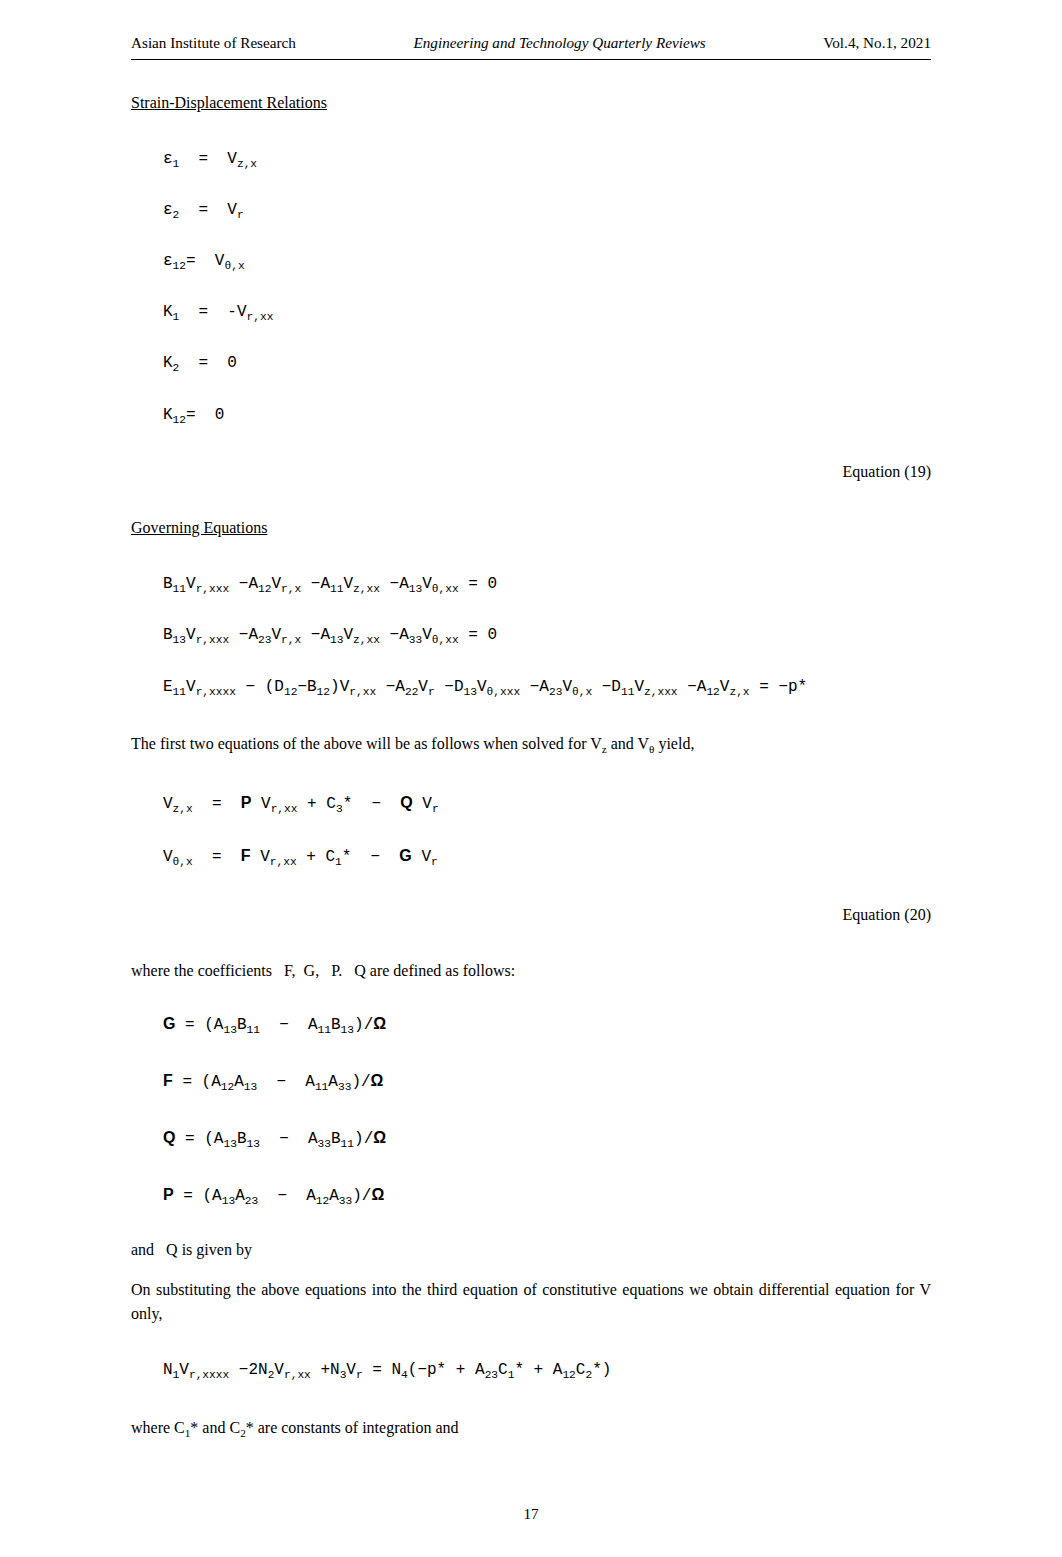Asian Institute of Research
Engineering and Technology Quarterly Reviews
Vol.4, No.1, 2021
Strain-Displacement Relations
ε1 = Vz,x
ε2 = Vr
ε12= Vθ,x
K1 = -Vr,xx
K2 = 0
K12= 0
Equation (19)
Governing Equations
B11Vr,xxx −A12Vr,x −A11Vz,xx −A13Vθ,xx = 0
B13Vr,xxx −A23Vr,x −A13Vz,xx −A33Vθ,xx = 0
E11Vr,xxxx − (D12−B12)Vr,xx −A22Vr −D13Vθ,xxx −A23Vθ,x −D11Vz,xxx −A12Vz,x = −p*
The first two equations of the above will be as follows when solved for Vz and Vθ yield,
Vz,x = P Vr,xx + C3* − Q Vr
Vθ,x = F Vr,xx + C1* − G Vr
Equation (20)
where the coefficients F, G, P. Q are defined as follows:
G = (A13B11 − A11B13)/Ω
F = (A12A13 − A11A33)/Ω
Q = (A13B13 − A33B11)/Ω
P = (A13A23 − A12A33)/Ω
and Q is given by
On substituting the above equations into the third equation of constitutive equations we obtain differential equation for V only,
N1Vr,xxxx −2N2Vr,xx +N3Vr = N4(−p* + A23C1* + A12C2*)
where C1* and C2* are constants of integration and
17